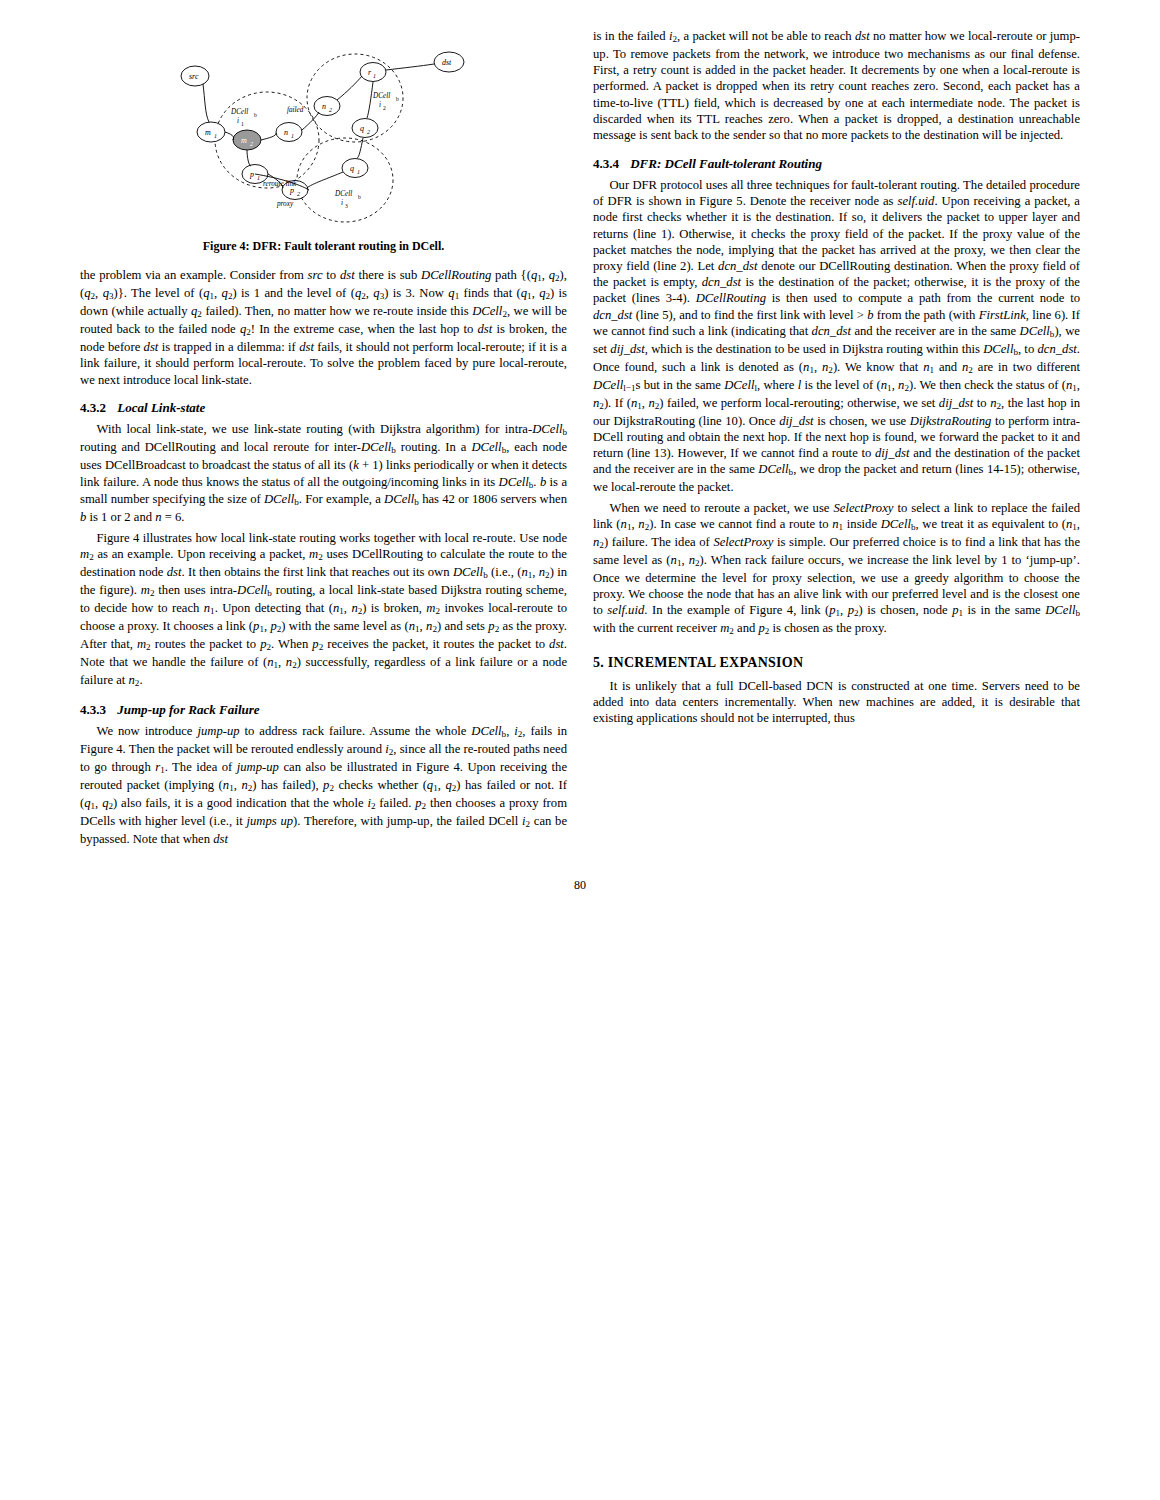src m1 m2 n1 n2 r1 dst q2 q1 p1 p2 DCellb i1 failed DCellb i2 reroute link DCellb i3 proxy
Figure 4: DFR: Fault tolerant routing in DCell.
the problem via an example. Consider from src to dst there is sub DCellRouting path {(q1, q2), (q2, q3)}. The level of (q1, q2) is 1 and the level of (q2, q3) is 3. Now q1 finds that (q1, q2) is down (while actually q2 failed). Then, no matter how we re-route inside this DCell2, we will be routed back to the failed node q2! In the extreme case, when the last hop to dst is broken, the node before dst is trapped in a dilemma: if dst fails, it should not perform local-reroute; if it is a link failure, it should perform local-reroute. To solve the problem faced by pure local-reroute, we next introduce local link-state.
4.3.2 Local Link-state
With local link-state, we use link-state routing (with Dijkstra algorithm) for intra-DCellb routing and DCellRouting and local reroute for inter-DCellb routing. In a DCellb, each node uses DCellBroadcast to broadcast the status of all its (k + 1) links periodically or when it detects link failure. A node thus knows the status of all the outgoing/incoming links in its DCellb. b is a small number specifying the size of DCellb. For example, a DCellb has 42 or 1806 servers when b is 1 or 2 and n = 6.
Figure 4 illustrates how local link-state routing works together with local re-route. Use node m2 as an example. Upon receiving a packet, m2 uses DCellRouting to calculate the route to the destination node dst. It then obtains the first link that reaches out its own DCellb (i.e., (n1, n2) in the figure). m2 then uses intra-DCellb routing, a local link-state based Dijkstra routing scheme, to decide how to reach n1. Upon detecting that (n1, n2) is broken, m2 invokes local-reroute to choose a proxy. It chooses a link (p1, p2) with the same level as (n1, n2) and sets p2 as the proxy. After that, m2 routes the packet to p2. When p2 receives the packet, it routes the packet to dst. Note that we handle the failure of (n1, n2) successfully, regardless of a link failure or a node failure at n2.
4.3.3 Jump-up for Rack Failure
We now introduce jump-up to address rack failure. Assume the whole DCellb, i2, fails in Figure 4. Then the packet will be rerouted endlessly around i2, since all the re-routed paths need to go through r1. The idea of jump-up can also be illustrated in Figure 4. Upon receiving the rerouted packet (implying (n1, n2) has failed), p2 checks whether (q1, q2) has failed or not. If (q1, q2) also fails, it is a good indication that the whole i2 failed. p2 then chooses a proxy from DCells with higher level (i.e., it jumps up). Therefore, with jump-up, the failed DCell i2 can be bypassed. Note that when dst
is in the failed i2, a packet will not be able to reach dst no matter how we local-reroute or jump-up. To remove packets from the network, we introduce two mechanisms as our final defense. First, a retry count is added in the packet header. It decrements by one when a local-reroute is performed. A packet is dropped when its retry count reaches zero. Second, each packet has a time-to-live (TTL) field, which is decreased by one at each intermediate node. The packet is discarded when its TTL reaches zero. When a packet is dropped, a destination unreachable message is sent back to the sender so that no more packets to the destination will be injected.
4.3.4 DFR: DCell Fault-tolerant Routing
Our DFR protocol uses all three techniques for fault-tolerant routing. The detailed procedure of DFR is shown in Figure 5. Denote the receiver node as self.uid. Upon receiving a packet, a node first checks whether it is the destination. If so, it delivers the packet to upper layer and returns (line 1). Otherwise, it checks the proxy field of the packet. If the proxy value of the packet matches the node, implying that the packet has arrived at the proxy, we then clear the proxy field (line 2). Let dcn_dst denote our DCellRouting destination. When the proxy field of the packet is empty, dcn_dst is the destination of the packet; otherwise, it is the proxy of the packet (lines 3-4). DCellRouting is then used to compute a path from the current node to dcn_dst (line 5), and to find the first link with level > b from the path (with FirstLink, line 6). If we cannot find such a link (indicating that dcn_dst and the receiver are in the same DCellb), we set dij_dst, which is the destination to be used in Dijkstra routing within this DCellb, to dcn_dst. Once found, such a link is denoted as (n1, n2). We know that n1 and n2 are in two different DCelll−1s but in the same DCelll, where l is the level of (n1, n2). We then check the status of (n1, n2). If (n1, n2) failed, we perform local-rerouting; otherwise, we set dij_dst to n2, the last hop in our DijkstraRouting (line 10). Once dij_dst is chosen, we use DijkstraRouting to perform intra-DCell routing and obtain the next hop. If the next hop is found, we forward the packet to it and return (line 13). However, If we cannot find a route to dij_dst and the destination of the packet and the receiver are in the same DCellb, we drop the packet and return (lines 14-15); otherwise, we local-reroute the packet.
When we need to reroute a packet, we use SelectProxy to select a link to replace the failed link (n1, n2). In case we cannot find a route to n1 inside DCellb, we treat it as equivalent to (n1, n2) failure. The idea of SelectProxy is simple. Our preferred choice is to find a link that has the same level as (n1, n2). When rack failure occurs, we increase the link level by 1 to ‘jump-up’. Once we determine the level for proxy selection, we use a greedy algorithm to choose the proxy. We choose the node that has an alive link with our preferred level and is the closest one to self.uid. In the example of Figure 4, link (p1, p2) is chosen, node p1 is in the same DCellb with the current receiver m2 and p2 is chosen as the proxy.
5. INCREMENTAL EXPANSION
It is unlikely that a full DCell-based DCN is constructed at one time. Servers need to be added into data centers incrementally. When new machines are added, it is desirable that existing applications should not be interrupted, thus
80